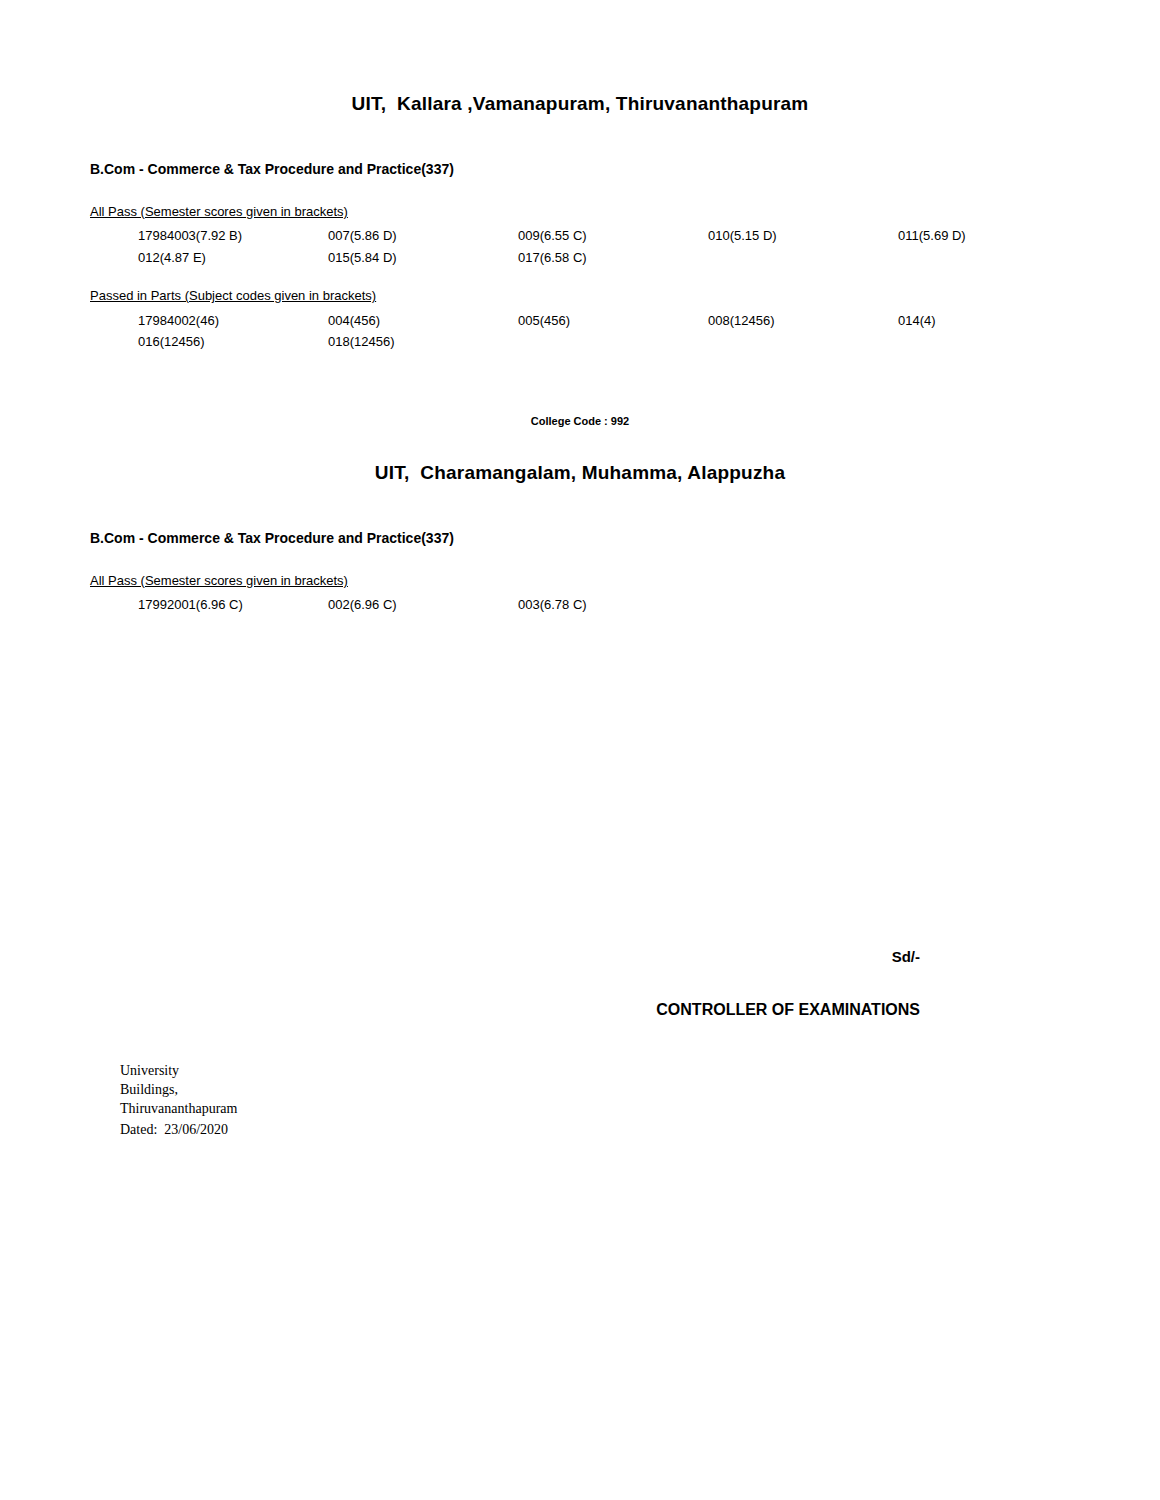UIT, Kallara ,Vamanapuram, Thiruvananthapuram
B.Com - Commerce & Tax Procedure and Practice(337)
All Pass (Semester scores given in brackets)
| 17984003(7.92 B) | 007(5.86 D) | 009(6.55 C) | 010(5.15 D) | 011(5.69 D) |
| 012(4.87 E) | 015(5.84 D) | 017(6.58 C) | | |
Passed in Parts (Subject codes given in brackets)
| 17984002(46) | 004(456) | 005(456) | 008(12456) | 014(4) |
| 016(12456) | 018(12456) | | | |
College Code : 992
UIT, Charamangalam, Muhamma, Alappuzha
B.Com - Commerce & Tax Procedure and Practice(337)
All Pass (Semester scores given in brackets)
| 17992001(6.96 C) | 002(6.96 C) | 003(6.78 C) | | |
Sd/-
CONTROLLER OF EXAMINATIONS
University
Buildings,
Thiruvananthapuram
Dated: 23/06/2020